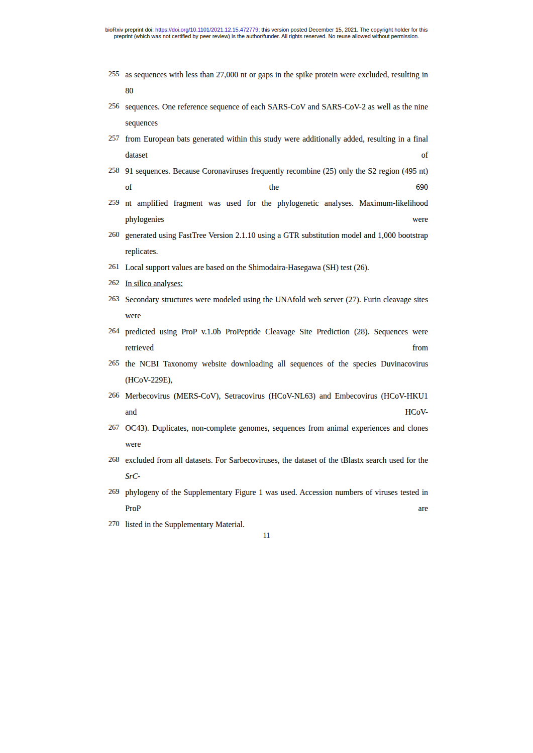bioRxiv preprint doi: https://doi.org/10.1101/2021.12.15.472779; this version posted December 15, 2021. The copyright holder for this
preprint (which was not certified by peer review) is the author/funder. All rights reserved. No reuse allowed without permission.
255 as sequences with less than 27,000 nt or gaps in the spike protein were excluded, resulting in 80
256 sequences. One reference sequence of each SARS-CoV and SARS-CoV-2 as well as the nine sequences
257 from European bats generated within this study were additionally added, resulting in a final dataset of
25891 sequences. Because Coronaviruses frequently recombine (25) only the S2 region (495 nt) of the 690
259 nt amplified fragment was used for the phylogenetic analyses. Maximum-likelihood phylogenies were
260 generated using FastTree Version 2.1.10 using a GTR substitution model and 1,000 bootstrap replicates.
261 Local support values are based on the Shimodaira-Hasegawa (SH) test (26).
262 In silico analyses:
263 Secondary structures were modeled using the UNAfold web server (27). Furin cleavage sites were
264 predicted using ProP v.1.0b ProPeptide Cleavage Site Prediction (28). Sequences were retrieved from
265 the NCBI Taxonomy website downloading all sequences of the species Duvinacovirus (HCoV-229E),
266 Merbecovirus (MERS-CoV), Setracovirus (HCoV-NL63) and Embecovirus (HCoV-HKU1 and HCoV-
267 OC43). Duplicates, non-complete genomes, sequences from animal experiences and clones were
268 excluded from all datasets. For Sarbecoviruses, the dataset of the tBlastx search used for the SrC-
269 phylogeny of the Supplementary Figure 1 was used. Accession numbers of viruses tested in ProP are
270 listed in the Supplementary Material.
11